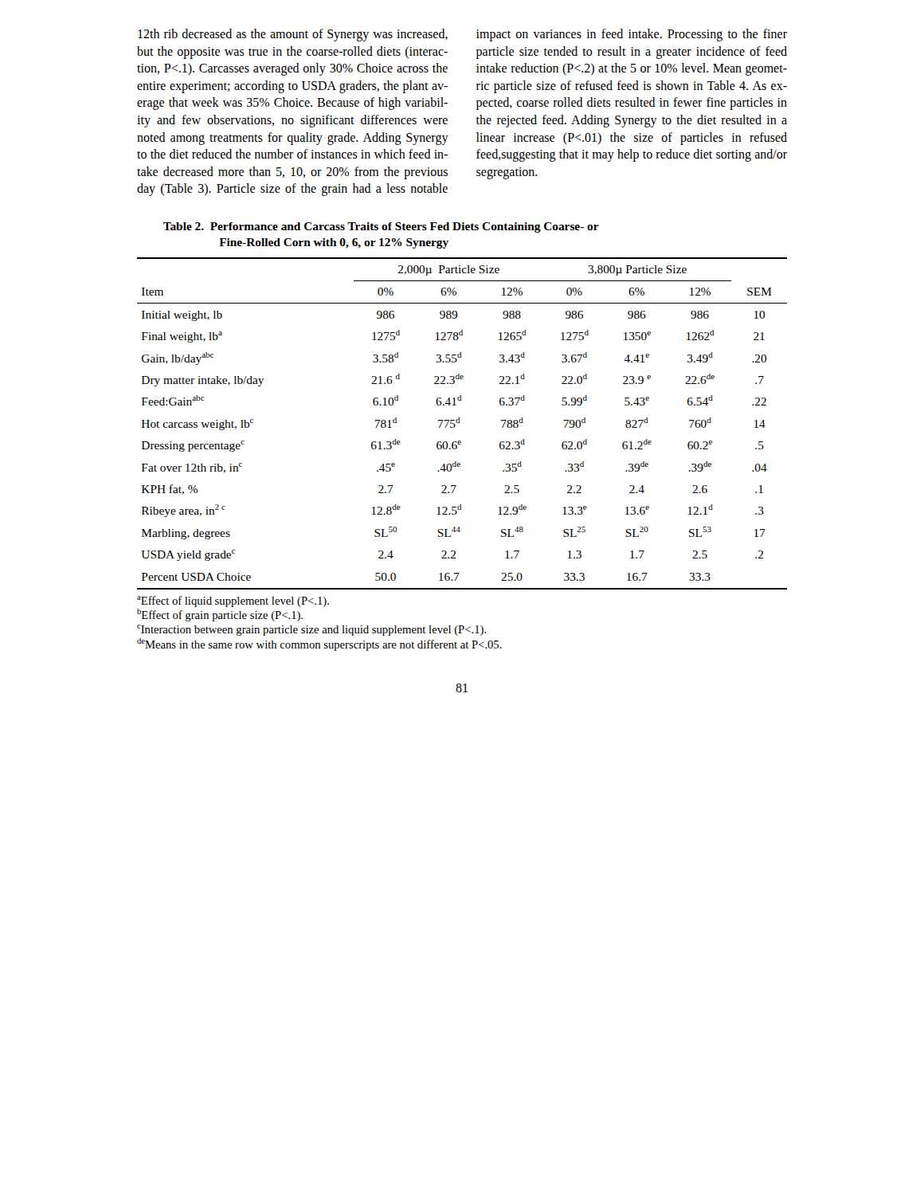12th rib decreased as the amount of Synergy was increased, but the opposite was true in the coarse-rolled diets (interaction, P<.1). Carcasses averaged only 30% Choice across the entire experiment; according to USDA graders, the plant average that week was 35% Choice. Because of high variability and few observations, no significant differences were noted among treatments for quality grade. Adding Synergy to the diet reduced the number of instances in which feed intake decreased more than 5, 10, or 20% from the previous day (Table 3). Particle size of the grain had a less notable impact on variances in feed intake. Processing to the finer particle size tended to result in a greater incidence of feed intake reduction (P<.2) at the 5 or 10% level. Mean geometric particle size of refused feed is shown in Table 4. As expected, coarse rolled diets resulted in fewer fine particles in the rejected feed. Adding Synergy to the diet resulted in a linear increase (P<.01) the size of particles in refused feed,suggesting that it may help to reduce diet sorting and/or segregation.
Table 2. Performance and Carcass Traits of Steers Fed Diets Containing Coarse- or Fine-Rolled Corn with 0, 6, or 12% Synergy
| | 2,000µ Particle Size | 3,800µ Particle Size | |
| --- | --- | --- | --- |
| Item | 0% | 6% | 12% | 0% | 6% | 12% | SEM |
| Initial weight, lb | 986 | 989 | 988 | 986 | 986 | 986 | 10 |
| Final weight, lb a | 1275 d | 1278 d | 1265 d | 1275 d | 1350 e | 1262 d | 21 |
| Gain, lb/day abc | 3.58 d | 3.55 d | 3.43 d | 3.67 d | 4.41 e | 3.49 d | .20 |
| Dry matter intake, lb/day | 21.6 d | 22.3 de | 22.1 d | 22.0 d | 23.9 e | 22.6 de | .7 |
| Feed:Gain abc | 6.10 d | 6.41 d | 6.37 d | 5.99 d | 5.43 e | 6.54 d | .22 |
| Hot carcass weight, lb c | 781 d | 775 d | 788 d | 790 d | 827 d | 760 d | 14 |
| Dressing percentage c | 61.3 de | 60.6 e | 62.3 d | 62.0 d | 61.2 de | 60.2 e | .5 |
| Fat over 12th rib, in c | .45 e | .40 de | .35 d | .33 d | .39 de | .39 de | .04 |
| KPH fat, % | 2.7 | 2.7 | 2.5 | 2.2 | 2.4 | 2.6 | .1 |
| Ribeye area, in 2 c | 12.8 de | 12.5 d | 12.9 de | 13.3 e | 13.6 e | 12.1 d | .3 |
| Marbling, degrees | SL 50 | SL 44 | SL 48 | SL 25 | SL 20 | SL 53 | 17 |
| USDA yield grade c | 2.4 | 2.2 | 1.7 | 1.3 | 1.7 | 2.5 | .2 |
| Percent USDA Choice | 50.0 | 16.7 | 25.0 | 33.3 | 16.7 | 33.3 | |
aEffect of liquid supplement level (P<.1).
bEffect of grain particle size (P<.1).
cInteraction between grain particle size and liquid supplement level (P<.1).
deMeans in the same row with common superscripts are not different at P<.05.
81